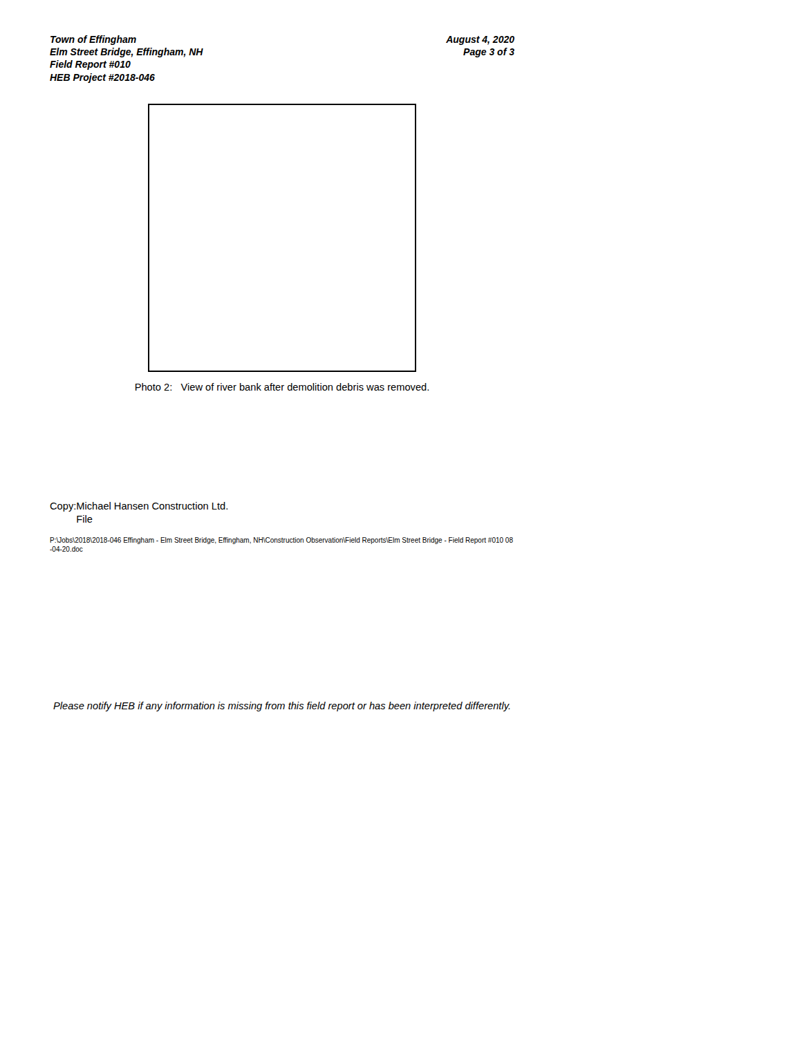Town of Effingham
Elm Street Bridge, Effingham, NH
Field Report #010
HEB Project #2018-046
August 4, 2020
Page 3 of 3
Photo 2: View of river bank after demolition debris was removed.
| Copy: | Michael Hansen Construction Ltd. File |
P:\Jobs\2018\2018-046 Effingham - Elm Street Bridge, Effingham, NH\Construction Observation\Field Reports\Elm Street Bridge - Field Report #010 08-04-20.doc
Please notify HEB if any information is missing from this field report or has been interpreted differently.